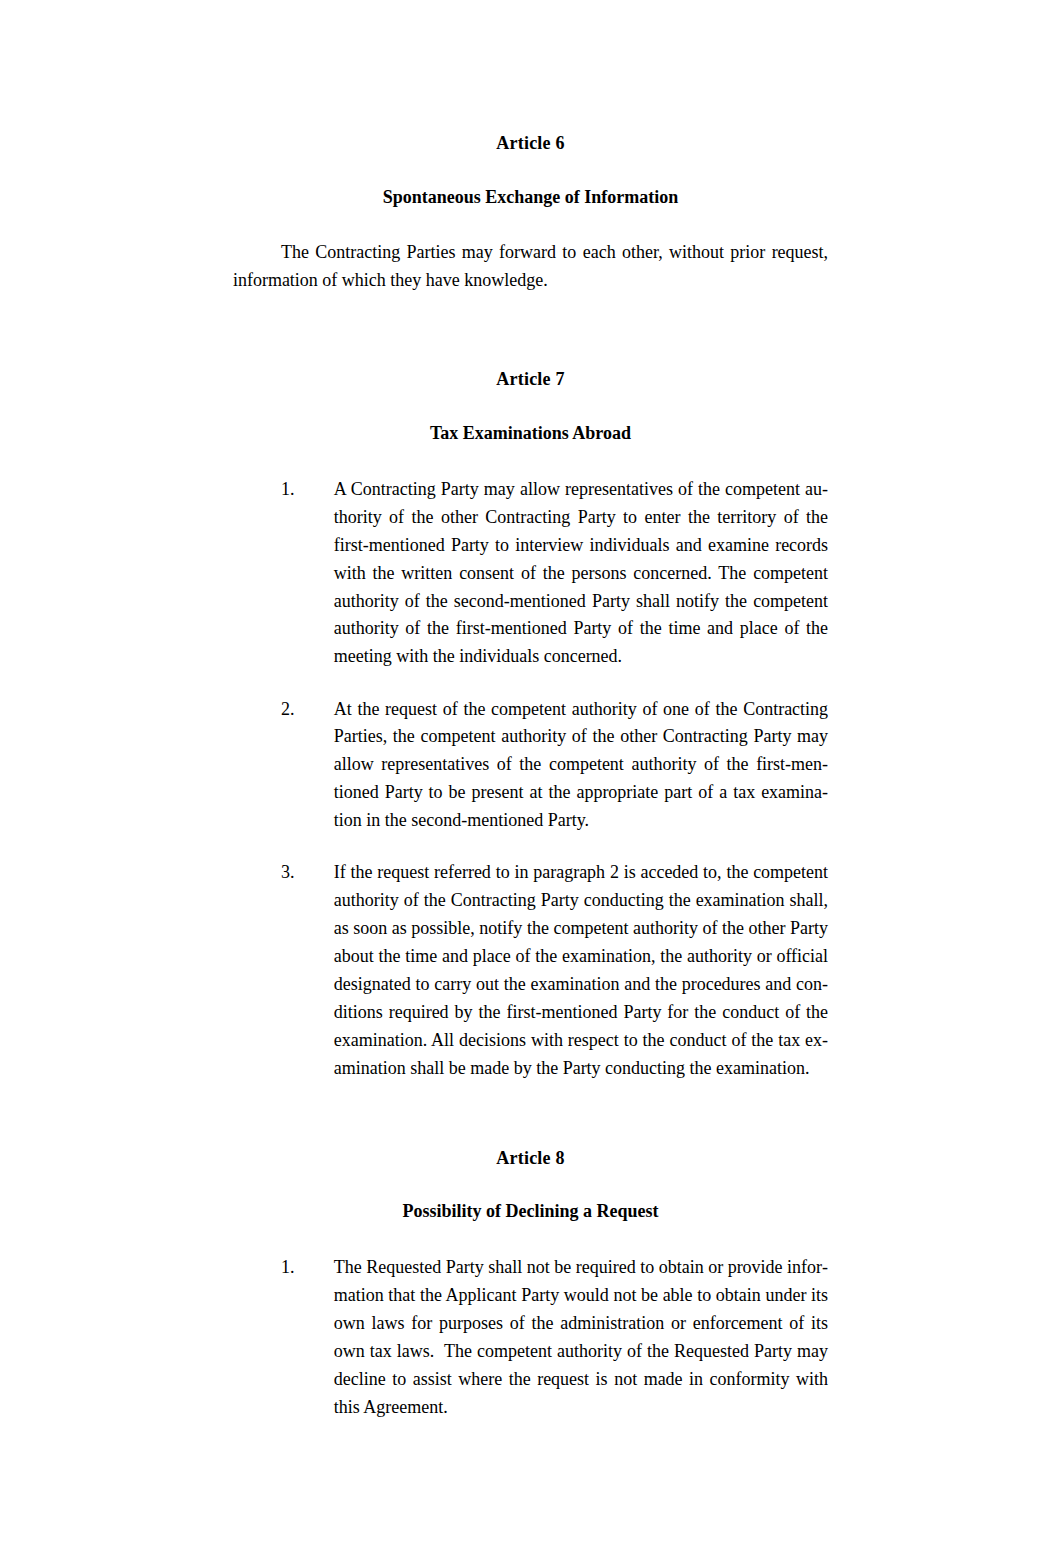Article 6
Spontaneous Exchange of Information
The Contracting Parties may forward to each other, without prior request, information of which they have knowledge.
Article 7
Tax Examinations Abroad
1.
A Contracting Party may allow representatives of the competent authority of the other Contracting Party to enter the territory of the first-mentioned Party to interview individuals and examine records with the written consent of the persons concerned. The competent authority of the second-mentioned Party shall notify the competent authority of the first-mentioned Party of the time and place of the meeting with the individuals concerned.
2.
At the request of the competent authority of one of the Contracting Parties, the competent authority of the other Contracting Party may allow representatives of the competent authority of the first-mentioned Party to be present at the appropriate part of a tax examination in the second-mentioned Party.
3.
If the request referred to in paragraph 2 is acceded to, the competent authority of the Contracting Party conducting the examination shall, as soon as possible, notify the competent authority of the other Party about the time and place of the examination, the authority or official designated to carry out the examination and the procedures and conditions required by the first-mentioned Party for the conduct of the examination. All decisions with respect to the conduct of the tax examination shall be made by the Party conducting the examination.
Article 8
Possibility of Declining a Request
1.
The Requested Party shall not be required to obtain or provide information that the Applicant Party would not be able to obtain under its own laws for purposes of the administration or enforcement of its own tax laws. The competent authority of the Requested Party may decline to assist where the request is not made in conformity with this Agreement.